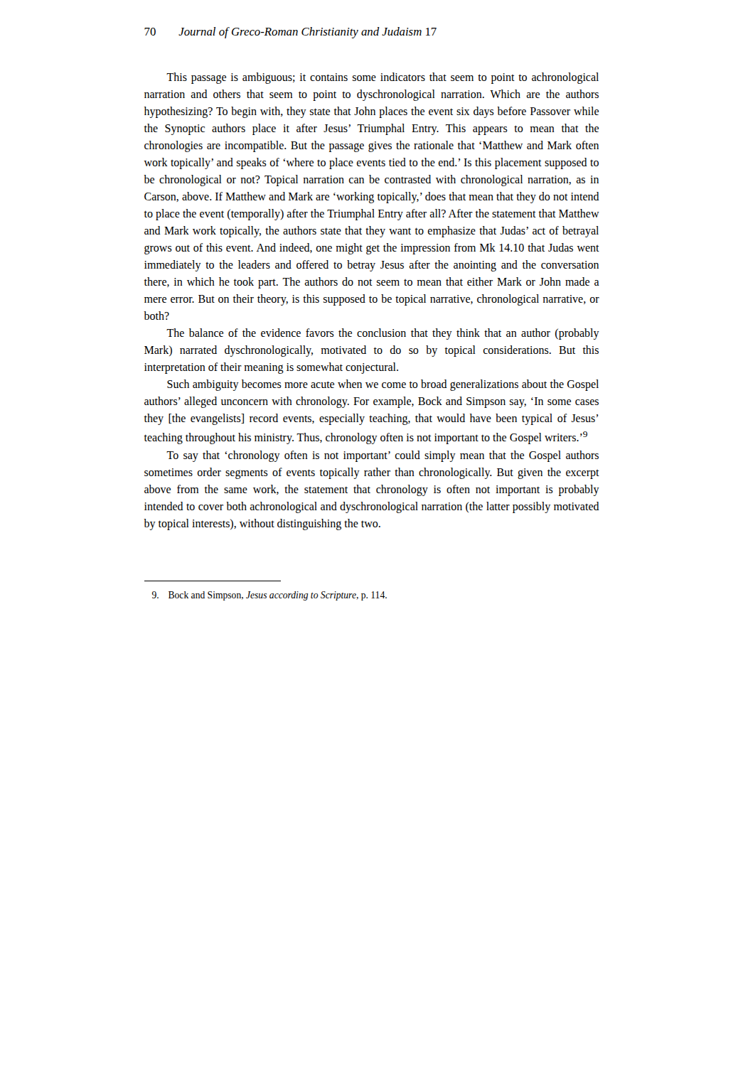70 Journal of Greco-Roman Christianity and Judaism 17
This passage is ambiguous; it contains some indicators that seem to point to achronological narration and others that seem to point to dyschronological narration. Which are the authors hypothesizing? To begin with, they state that John places the event six days before Passover while the Synoptic authors place it after Jesus’ Triumphal Entry. This appears to mean that the chronologies are incompatible. But the passage gives the rationale that ‘Matthew and Mark often work topically’ and speaks of ‘where to place events tied to the end.’ Is this placement supposed to be chronological or not? Topical narration can be contrasted with chronological narration, as in Carson, above. If Matthew and Mark are ‘working topically,’ does that mean that they do not intend to place the event (temporally) after the Triumphal Entry after all? After the statement that Matthew and Mark work topically, the authors state that they want to emphasize that Judas’ act of betrayal grows out of this event. And indeed, one might get the impression from Mk 14.10 that Judas went immediately to the leaders and offered to betray Jesus after the anointing and the conversation there, in which he took part. The authors do not seem to mean that either Mark or John made a mere error. But on their theory, is this supposed to be topical narrative, chronological narrative, or both?
The balance of the evidence favors the conclusion that they think that an author (probably Mark) narrated dyschronologically, motivated to do so by topical considerations. But this interpretation of their meaning is somewhat conjectural.
Such ambiguity becomes more acute when we come to broad generalizations about the Gospel authors’ alleged unconcern with chronology. For example, Bock and Simpson say, ‘In some cases they [the evangelists] record events, especially teaching, that would have been typical of Jesus’ teaching throughout his ministry. Thus, chronology often is not important to the Gospel writers.’9
To say that ‘chronology often is not important’ could simply mean that the Gospel authors sometimes order segments of events topically rather than chronologically. But given the excerpt above from the same work, the statement that chronology is often not important is probably intended to cover both achronological and dyschronological narration (the latter possibly motivated by topical interests), without distinguishing the two.
9. Bock and Simpson, Jesus according to Scripture, p. 114.